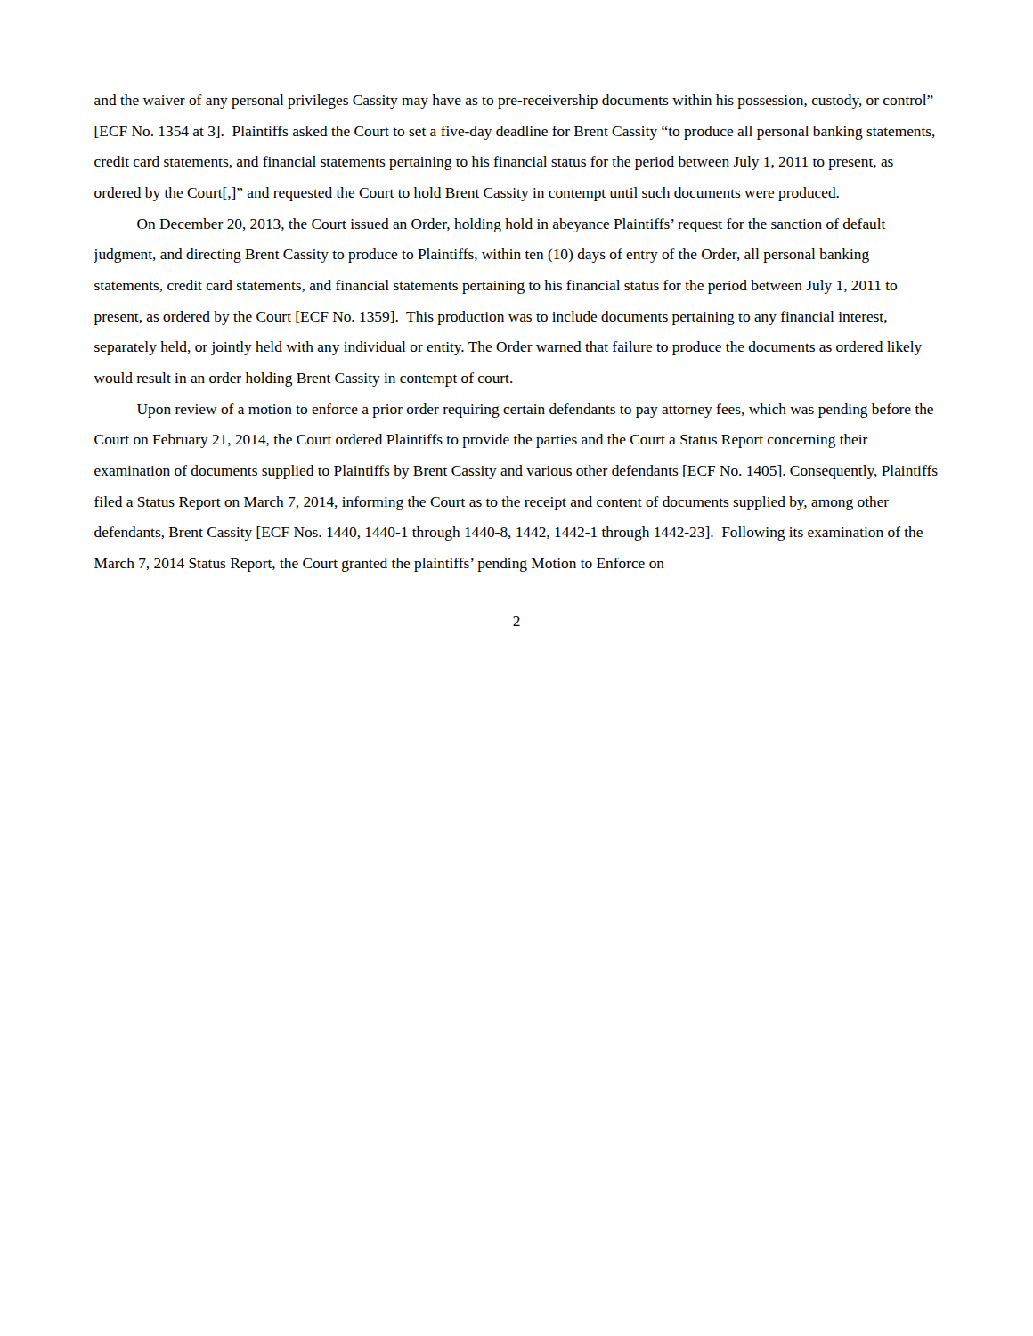and the waiver of any personal privileges Cassity may have as to pre-receivership documents within his possession, custody, or control” [ECF No. 1354 at 3]. Plaintiffs asked the Court to set a five-day deadline for Brent Cassity “to produce all personal banking statements, credit card statements, and financial statements pertaining to his financial status for the period between July 1, 2011 to present, as ordered by the Court[,]” and requested the Court to hold Brent Cassity in contempt until such documents were produced.
On December 20, 2013, the Court issued an Order, holding hold in abeyance Plaintiffs’ request for the sanction of default judgment, and directing Brent Cassity to produce to Plaintiffs, within ten (10) days of entry of the Order, all personal banking statements, credit card statements, and financial statements pertaining to his financial status for the period between July 1, 2011 to present, as ordered by the Court [ECF No. 1359]. This production was to include documents pertaining to any financial interest, separately held, or jointly held with any individual or entity. The Order warned that failure to produce the documents as ordered likely would result in an order holding Brent Cassity in contempt of court.
Upon review of a motion to enforce a prior order requiring certain defendants to pay attorney fees, which was pending before the Court on February 21, 2014, the Court ordered Plaintiffs to provide the parties and the Court a Status Report concerning their examination of documents supplied to Plaintiffs by Brent Cassity and various other defendants [ECF No. 1405]. Consequently, Plaintiffs filed a Status Report on March 7, 2014, informing the Court as to the receipt and content of documents supplied by, among other defendants, Brent Cassity [ECF Nos. 1440, 1440-1 through 1440-8, 1442, 1442-1 through 1442-23]. Following its examination of the March 7, 2014 Status Report, the Court granted the plaintiffs’ pending Motion to Enforce on
2